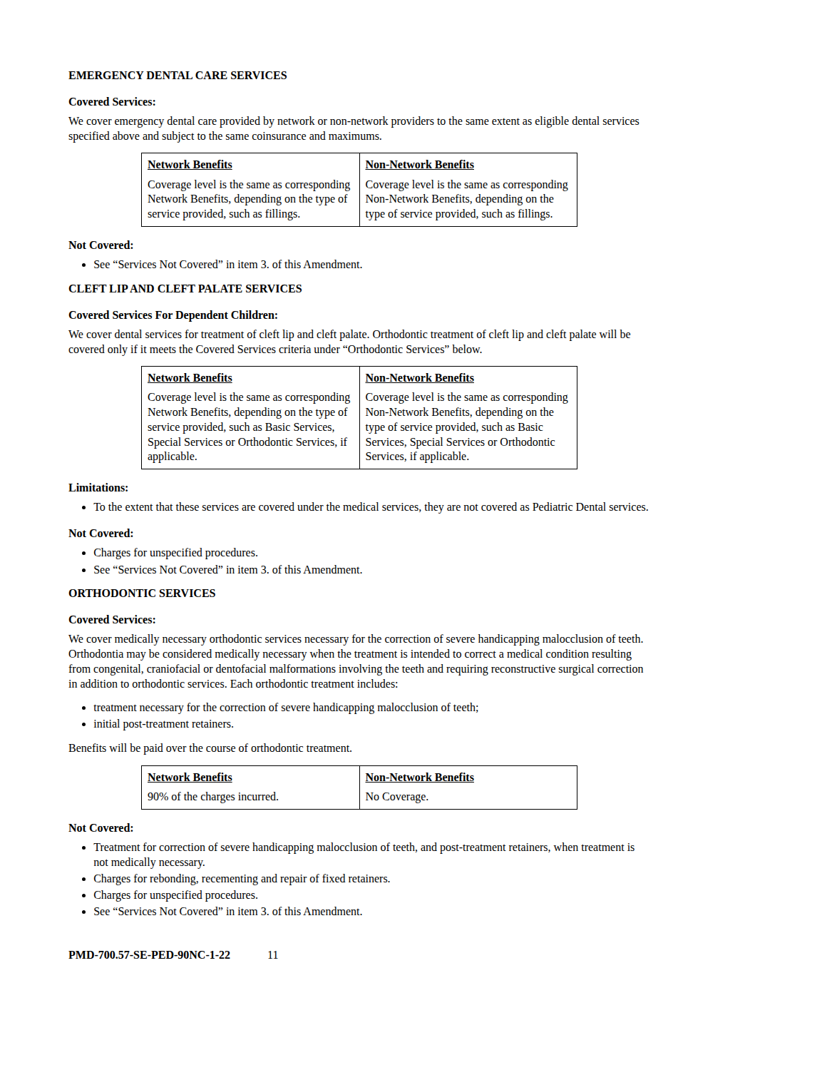Emergency Dental Care Services
Covered Services:
We cover emergency dental care provided by network or non-network providers to the same extent as eligible dental services specified above and subject to the same coinsurance and maximums.
| Network Benefits Coverage level is the same as corresponding Network Benefits, depending on the type of service provided, such as fillings. | Non-Network Benefits Coverage level is the same as corresponding Non-Network Benefits, depending on the type of service provided, such as fillings. |
Not Covered:
See “Services Not Covered” in item 3. of this Amendment.
Cleft Lip and Cleft Palate Services
Covered Services For Dependent Children:
We cover dental services for treatment of cleft lip and cleft palate. Orthodontic treatment of cleft lip and cleft palate will be covered only if it meets the Covered Services criteria under “Orthodontic Services” below.
| Network Benefits Coverage level is the same as corresponding Network Benefits, depending on the type of service provided, such as Basic Services, Special Services or Orthodontic Services, if applicable. | Non-Network Benefits Coverage level is the same as corresponding Non-Network Benefits, depending on the type of service provided, such as Basic Services, Special Services or Orthodontic Services, if applicable. |
Limitations:
To the extent that these services are covered under the medical services, they are not covered as Pediatric Dental services.
Not Covered:
Charges for unspecified procedures.
See “Services Not Covered” in item 3. of this Amendment.
Orthodontic Services
Covered Services:
We cover medically necessary orthodontic services necessary for the correction of severe handicapping malocclusion of teeth. Orthodontia may be considered medically necessary when the treatment is intended to correct a medical condition resulting from congenital, craniofacial or dentofacial malformations involving the teeth and requiring reconstructive surgical correction in addition to orthodontic services. Each orthodontic treatment includes:
treatment necessary for the correction of severe handicapping malocclusion of teeth;
initial post-treatment retainers.
Benefits will be paid over the course of orthodontic treatment.
| Network Benefits 90% of the charges incurred. | Non-Network Benefits No Coverage. |
Not Covered:
Treatment for correction of severe handicapping malocclusion of teeth, and post-treatment retainers, when treatment is not medically necessary.
Charges for rebonding, recementing and repair of fixed retainers.
Charges for unspecified procedures.
See “Services Not Covered” in item 3. of this Amendment.
PMD-700.57-SE-PED-90NC-1-22 11